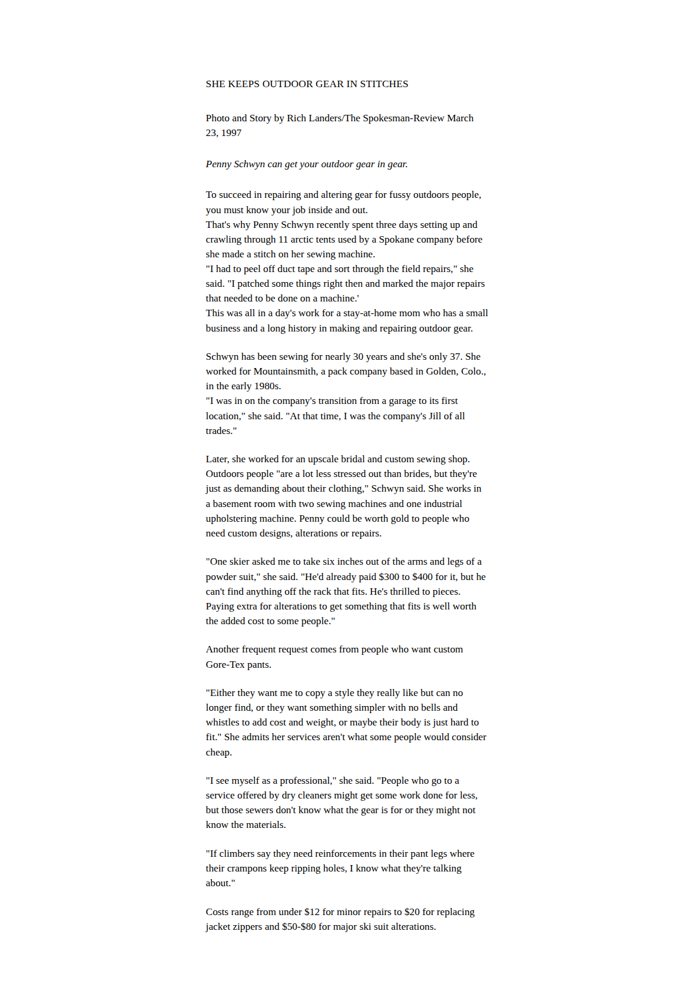SHE KEEPS OUTDOOR GEAR IN STITCHES
Photo and Story by Rich Landers/The Spokesman-Review March 23, 1997
Penny Schwyn can get your outdoor gear in gear.
To succeed in repairing and altering gear for fussy outdoors people, you must know your job inside and out.
That's why Penny Schwyn recently spent three days setting up and crawling through 11 arctic tents used by a Spokane company before she made a stitch on her sewing machine.
"I had to peel off duct tape and sort through the field repairs," she said. "I patched some things right then and marked the major repairs that needed to be done on a machine.'
This was all in a day's work for a stay-at-home mom who has a small business and a long history in making and repairing outdoor gear.
Schwyn has been sewing for nearly 30 years and she's only 37. She worked for Mountainsmith, a pack company based in Golden, Colo., in the early 1980s.
"I was in on the company's transition from a garage to its first location," she said. "At that time, I was the company's Jill of all trades."
Later, she worked for an upscale bridal and custom sewing shop.
Outdoors people "are a lot less stressed out than brides, but they're just as demanding about their clothing," Schwyn said. She works in a basement room with two sewing machines and one industrial upholstering machine. Penny could be worth gold to people who need custom designs, alterations or repairs.
"One skier asked me to take six inches out of the arms and legs of a powder suit," she said. "He'd already paid $300 to $400 for it, but he can't find anything off the rack that fits. He's thrilled to pieces. Paying extra for alterations to get something that fits is well worth the added cost to some people."
Another frequent request comes from people who want custom Gore-Tex pants.
"Either they want me to copy a style they really like but can no longer find, or they want something simpler with no bells and whistles to add cost and weight, or maybe their body is just hard to fit." She admits her services aren't what some people would consider cheap.
"I see myself as a professional," she said. "People who go to a service offered by dry cleaners might get some work done for less, but those sewers don't know what the gear is for or they might not know the materials.
"If climbers say they need reinforcements in their pant legs where their crampons keep ripping holes, I know what they're talking about."
Costs range from under $12 for minor repairs to $20 for replacing jacket zippers and $50-$80 for major ski suit alterations.